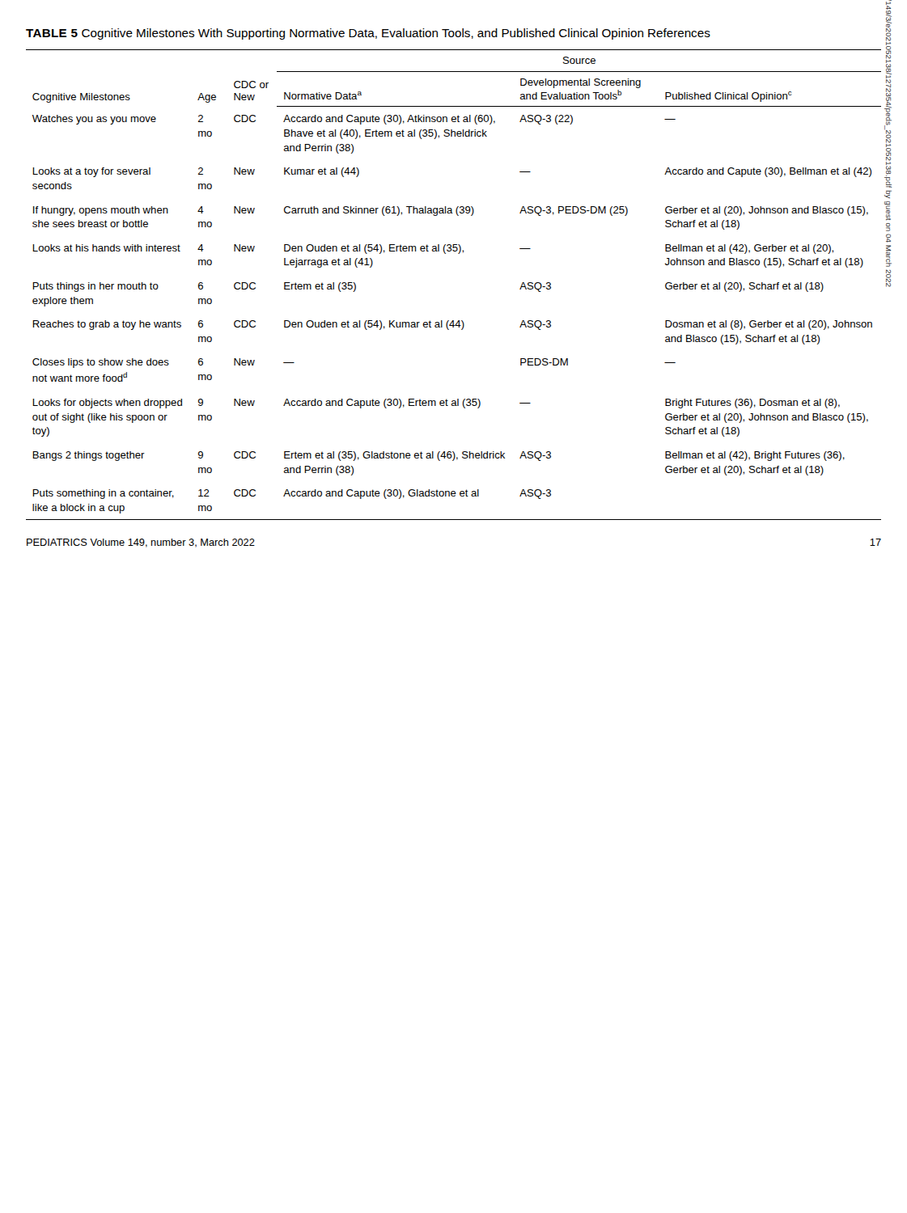TABLE 5 Cognitive Milestones With Supporting Normative Data, Evaluation Tools, and Published Clinical Opinion References
| Cognitive Milestones | Age | CDC or New | Source |
| --- | --- | --- | --- |
| Normative Data a | Developmental Screening and Evaluation Tools b | Published Clinical Opinion c |
| Watches you as you move | 2 mo | CDC | Accardo and Capute (30), Atkinson et al (60), Bhave et al (40), Ertem et al (35), Sheldrick and Perrin (38) | ASQ-3 (22) | — |
| Looks at a toy for several seconds | 2 mo | New | Kumar et al (44) | — | Accardo and Capute (30), Bellman et al (42) |
| If hungry, opens mouth when she sees breast or bottle | 4 mo | New | Carruth and Skinner (61), Thalagala (39) | ASQ-3, PEDS-DM (25) | Gerber et al (20), Johnson and Blasco (15), Scharf et al (18) |
| Looks at his hands with interest | 4 mo | New | Den Ouden et al (54), Ertem et al (35), Lejarraga et al (41) | — | Bellman et al (42), Gerber et al (20), Johnson and Blasco (15), Scharf et al (18) |
| Puts things in her mouth to explore them | 6 mo | CDC | Ertem et al (35) | ASQ-3 | Gerber et al (20), Scharf et al (18) |
| Reaches to grab a toy he wants | 6 mo | CDC | Den Ouden et al (54), Kumar et al (44) | ASQ-3 | Dosman et al (8), Gerber et al (20), Johnson and Blasco (15), Scharf et al (18) |
| Closes lips to show she does not want more food d | 6 mo | New | — | PEDS-DM | — |
| Looks for objects when dropped out of sight (like his spoon or toy) | 9 mo | New | Accardo and Capute (30), Ertem et al (35) | — | Bright Futures (36), Dosman et al (8), Gerber et al (20), Johnson and Blasco (15), Scharf et al (18) |
| Bangs 2 things together | 9 mo | CDC | Ertem et al (35), Gladstone et al (46), Sheldrick and Perrin (38) | ASQ-3 | Bellman et al (42), Bright Futures (36), Gerber et al (20), Scharf et al (18) |
| Puts something in a container, like a block in a cup | 12 mo | CDC | Accardo and Capute (30), Gladstone et al | ASQ-3 | |
PEDIATRICS Volume 149, number 3, March 2022
17
Downloaded from http://publications.aap.org/pediatrics/article-pdf/149/3/e2021052138/1272354/peds_2021052138.pdf by guest on 04 March 2022